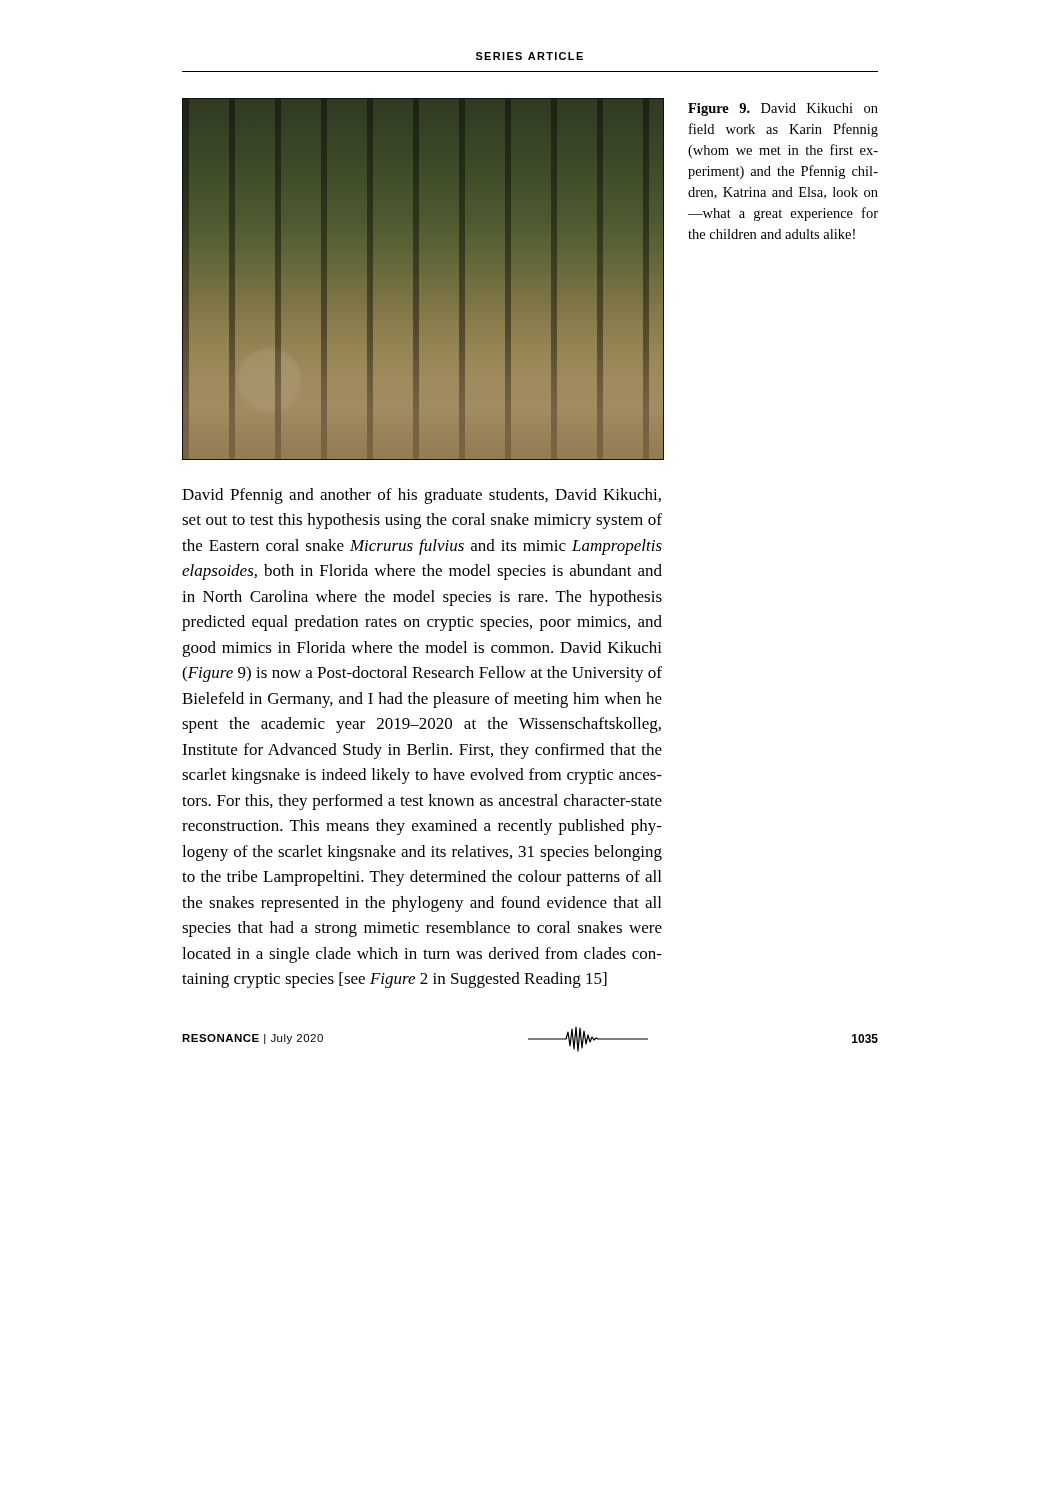SERIES ARTICLE
David Pfennig and another of his graduate students, David Kikuchi, set out to test this hypothesis using the coral snake mimicry system of the Eastern coral snake Micrurus fulvius and its mimic Lampropeltis elapsoides, both in Florida where the model species is abundant and in North Carolina where the model species is rare. The hypothesis predicted equal predation rates on cryptic species, poor mimics, and good mimics in Florida where the model is common. David Kikuchi (Figure 9) is now a Post-doctoral Research Fellow at the University of Bielefeld in Germany, and I had the pleasure of meeting him when he spent the academic year 2019–2020 at the Wissenschaftskolleg, Institute for Advanced Study in Berlin. First, they confirmed that the scarlet kingsnake is indeed likely to have evolved from cryptic ancestors. For this, they performed a test known as ancestral character-state reconstruction. This means they examined a recently published phylogeny of the scarlet kingsnake and its relatives, 31 species belonging to the tribe Lampropeltini. They determined the colour patterns of all the snakes represented in the phylogeny and found evidence that all species that had a strong mimetic resemblance to coral snakes were located in a single clade which in turn was derived from clades containing cryptic species [see Figure 2 in Suggested Reading 15]
Figure 9. David Kikuchi on field work as Karin Pfennig (whom we met in the first experiment) and the Pfennig children, Katrina and Elsa, look on—what a great experience for the children and adults alike!
RESONANCE | July 2020
1035